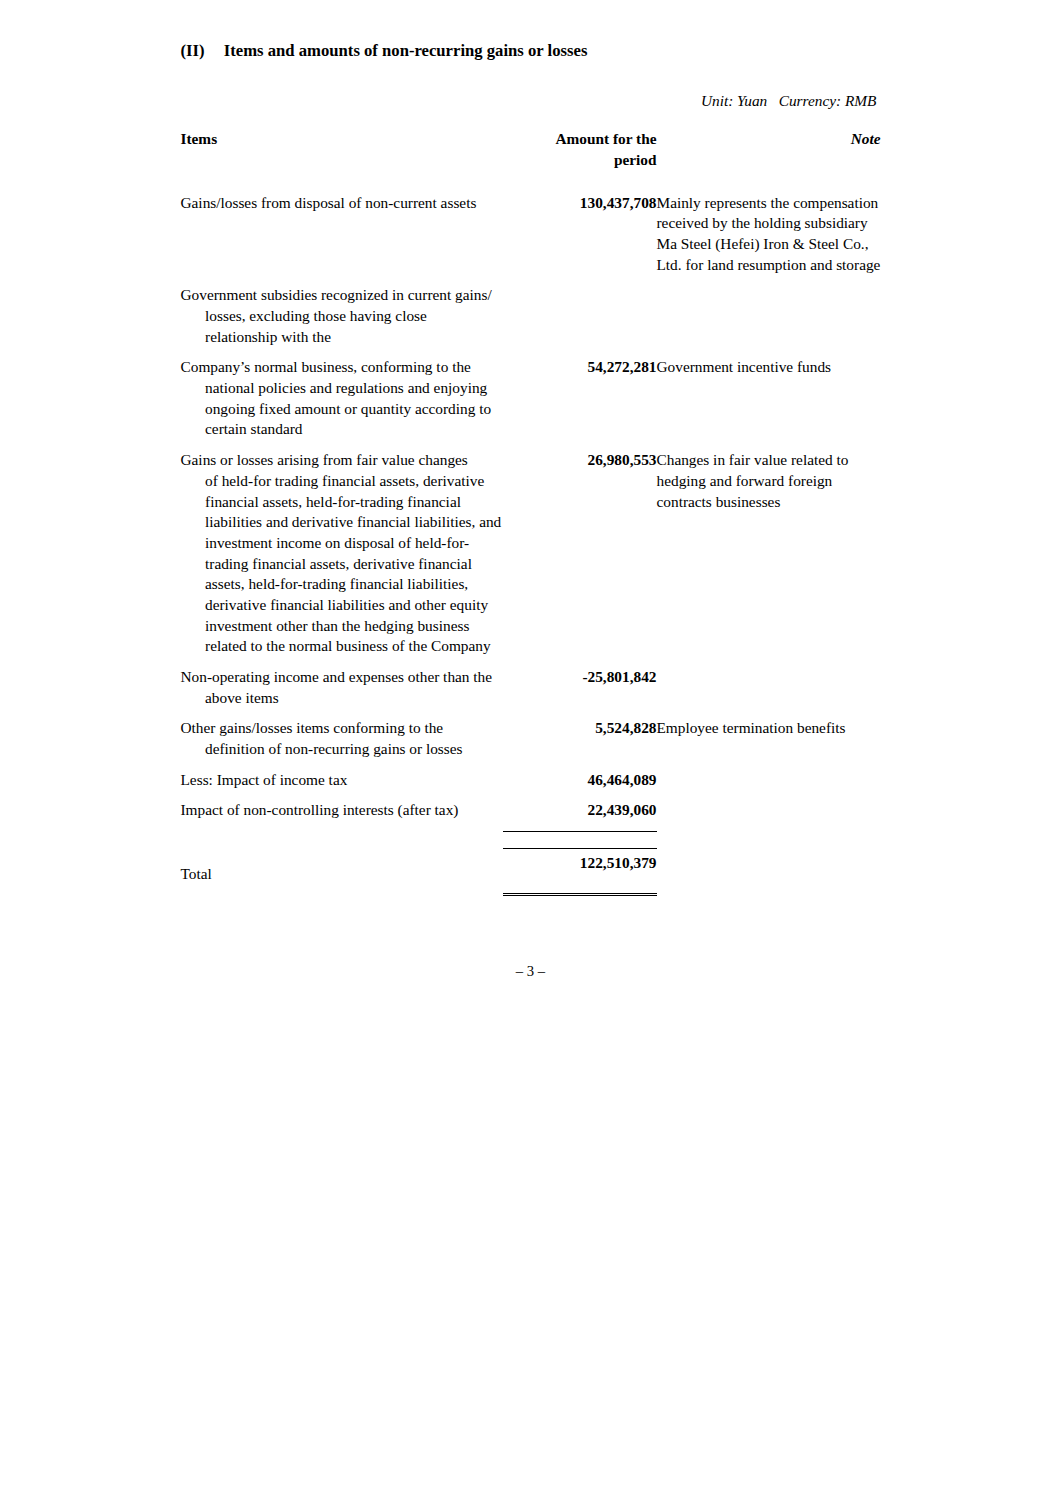(II) Items and amounts of non-recurring gains or losses
Unit: Yuan Currency: RMB
| Items | Amount for the period | Note |
| --- | --- | --- |
| Gains/losses from disposal of non-current assets | 130,437,708 | Mainly represents the compensation received by the holding subsidiary Ma Steel (Hefei) Iron & Steel Co., Ltd. for land resumption and storage |
| Government subsidies recognized in current gains/ losses, excluding those having close relationship with the | | |
| Company’s normal business, conforming to the national policies and regulations and enjoying ongoing fixed amount or quantity according to certain standard | 54,272,281 | Government incentive funds |
| Gains or losses arising from fair value changes of held-for trading financial assets, derivative financial assets, held-for-trading financial liabilities and derivative financial liabilities, and investment income on disposal of held-for-trading financial assets, derivative financial assets, held-for-trading financial liabilities, derivative financial liabilities and other equity investment other than the hedging business related to the normal business of the Company | 26,980,553 | Changes in fair value related to hedging and forward foreign contracts businesses |
| Non-operating income and expenses other than the above items | -25,801,842 | |
| Other gains/losses items conforming to the definition of non-recurring gains or losses | 5,524,828 | Employee termination benefits |
| Less: Impact of income tax | 46,464,089 | |
| Impact of non-controlling interests (after tax) | 22,439,060 | |
| Total | 122,510,379 | |
– 3 –